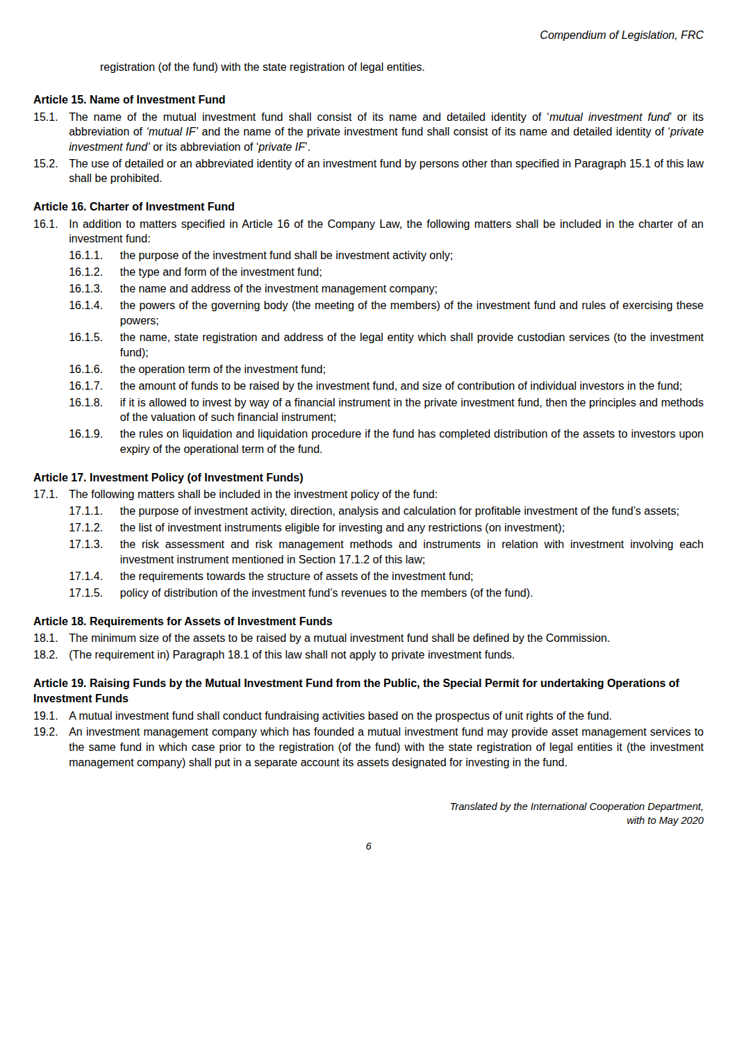Compendium of Legislation, FRC
registration (of the fund) with the state registration of legal entities.
Article 15. Name of Investment Fund
15.1.
The name of the mutual investment fund shall consist of its name and detailed identity of ‘mutual investment fund’ or its abbreviation of ‘mutual IF’ and the name of the private investment fund shall consist of its name and detailed identity of ‘private investment fund’ or its abbreviation of ‘private IF’.
15.2.
The use of detailed or an abbreviated identity of an investment fund by persons other than specified in Paragraph 15.1 of this law shall be prohibited.
Article 16. Charter of Investment Fund
16.1.
In addition to matters specified in Article 16 of the Company Law, the following matters shall be included in the charter of an investment fund:
16.1.1.
the purpose of the investment fund shall be investment activity only;
16.1.2.
the type and form of the investment fund;
16.1.3.
the name and address of the investment management company;
16.1.4.
the powers of the governing body (the meeting of the members) of the investment fund and rules of exercising these powers;
16.1.5.
the name, state registration and address of the legal entity which shall provide custodian services (to the investment fund);
16.1.6.
the operation term of the investment fund;
16.1.7.
the amount of funds to be raised by the investment fund, and size of contribution of individual investors in the fund;
16.1.8.
if it is allowed to invest by way of a financial instrument in the private investment fund, then the principles and methods of the valuation of such financial instrument;
16.1.9.
the rules on liquidation and liquidation procedure if the fund has completed distribution of the assets to investors upon expiry of the operational term of the fund.
Article 17. Investment Policy (of Investment Funds)
17.1.
The following matters shall be included in the investment policy of the fund:
17.1.1.
the purpose of investment activity, direction, analysis and calculation for profitable investment of the fund’s assets;
17.1.2.
the list of investment instruments eligible for investing and any restrictions (on investment);
17.1.3.
the risk assessment and risk management methods and instruments in relation with investment involving each investment instrument mentioned in Section 17.1.2 of this law;
17.1.4.
the requirements towards the structure of assets of the investment fund;
17.1.5.
policy of distribution of the investment fund’s revenues to the members (of the fund).
Article 18. Requirements for Assets of Investment Funds
18.1.
The minimum size of the assets to be raised by a mutual investment fund shall be defined by the Commission.
18.2.
(The requirement in) Paragraph 18.1 of this law shall not apply to private investment funds.
Article 19. Raising Funds by the Mutual Investment Fund from the Public, the Special Permit for undertaking Operations of Investment Funds
19.1.
A mutual investment fund shall conduct fundraising activities based on the prospectus of unit rights of the fund.
19.2.
An investment management company which has founded a mutual investment fund may provide asset management services to the same fund in which case prior to the registration (of the fund) with the state registration of legal entities it (the investment management company) shall put in a separate account its assets designated for investing in the fund.
Translated by the International Cooperation Department,
with to May 2020
6